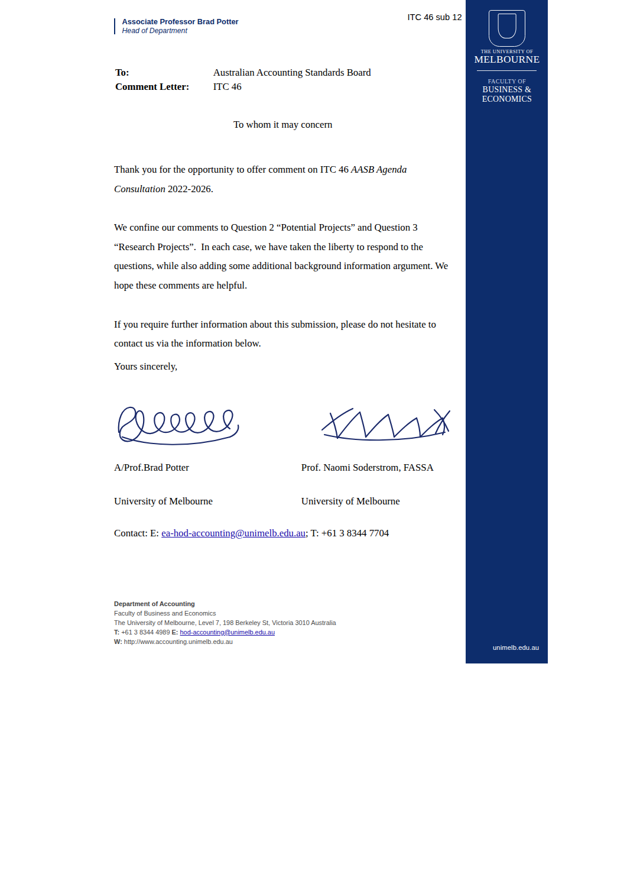The University of
MELBOURNE
Faculty of
Business &
Economics
unimelb.edu.au
ITC 46 sub 12
Associate Professor Brad Potter
Head of Department
| To: | Australian Accounting Standards Board |
| Comment Letter: | ITC 46 |
To whom it may concern
Thank you for the opportunity to offer comment on ITC 46 AASB Agenda Consultation 2022-2026.
We confine our comments to Question 2 “Potential Projects” and Question 3 “Research Projects”. In each case, we have taken the liberty to respond to the questions, while also adding some additional background information argument. We hope these comments are helpful.
If you require further information about this submission, please do not hesitate to contact us via the information below.
Yours sincerely,
| A/Prof.Brad Potter | Prof. Naomi Soderstrom, FASSA |
| University of Melbourne | University of Melbourne |
Contact: E: ea-hod-accounting@unimelb.edu.au; T: +61 3 8344 7704
Department of Accounting
Faculty of Business and Economics
The University of Melbourne, Level 7, 198 Berkeley St, Victoria 3010 Australia
T: +61 3 8344 4989 E: hod-accounting@unimelb.edu.au
W: http://www.accounting.unimelb.edu.au